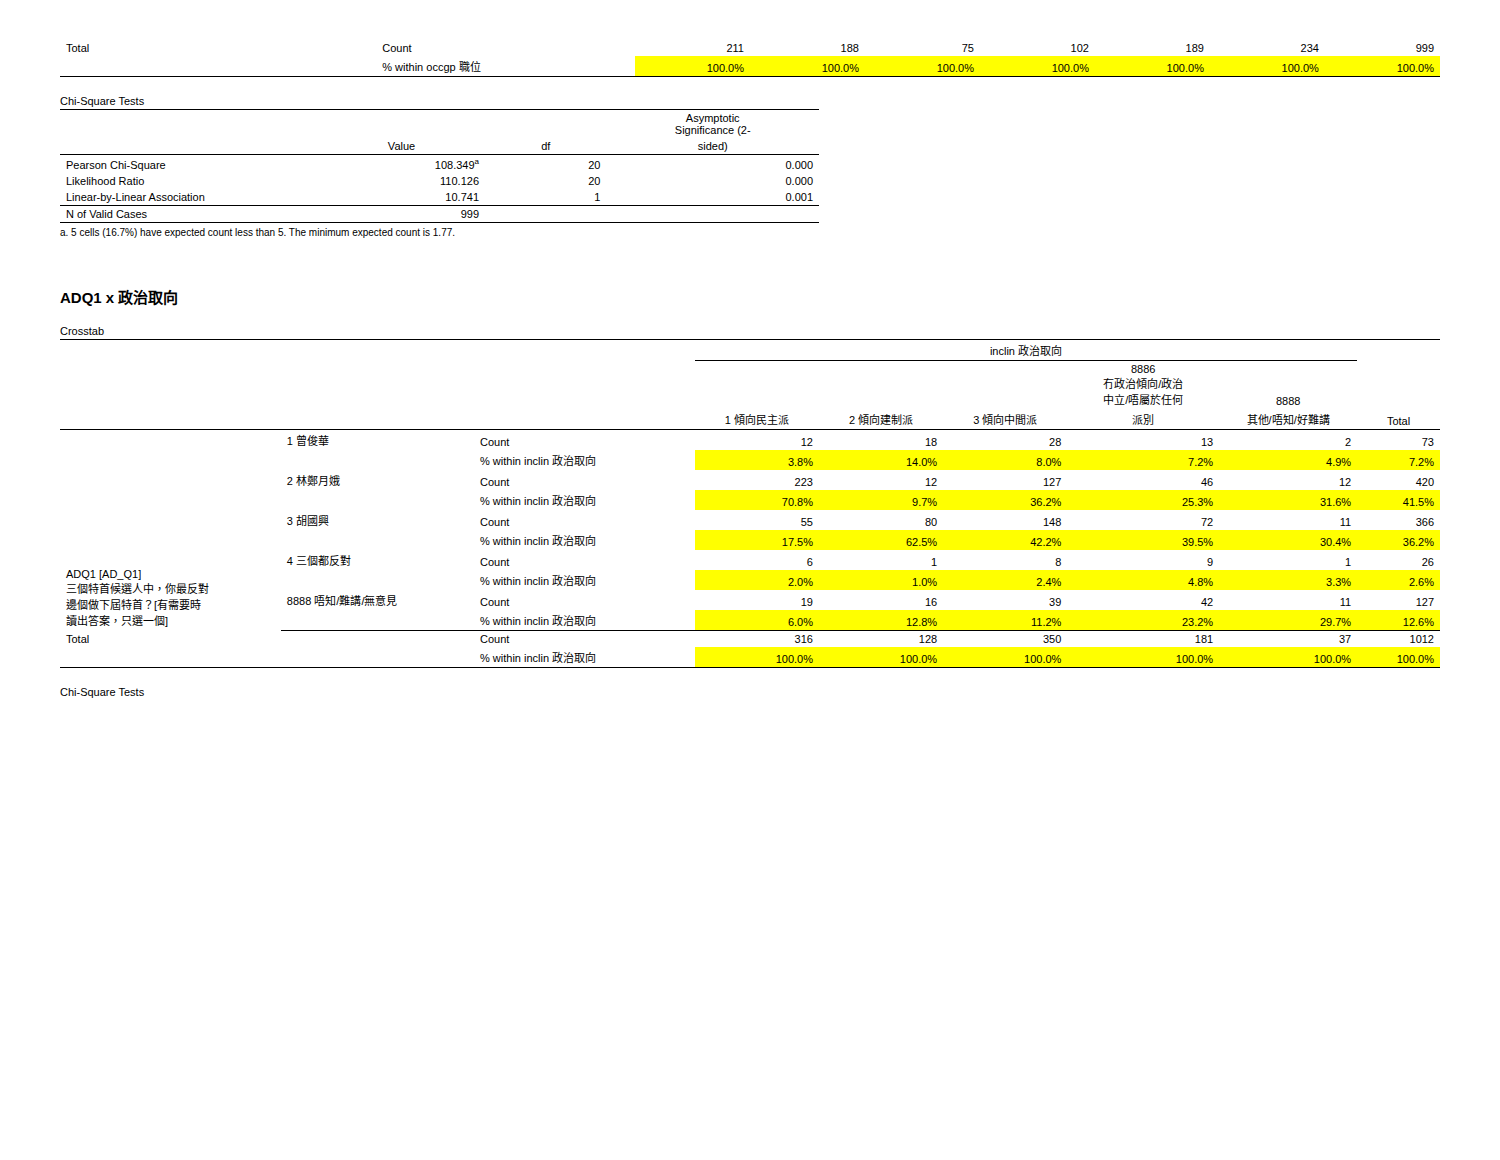| Total | Count | 211 | 188 | 75 | 102 | 189 | 234 | 999 |
| | % within occgp 職位 | 100.0% | 100.0% | 100.0% | 100.0% | 100.0% | 100.0% | 100.0% |
Chi-Square Tests
| | | | Asymptotic Significance (2- |
| | Value | df | sided) |
| Pearson Chi-Square | 108.349 a | 20 | 0.000 |
| Likelihood Ratio | 110.126 | 20 | 0.000 |
| Linear-by-Linear Association | 10.741 | 1 | 0.001 |
| N of Valid Cases | 999 | | |
a. 5 cells (16.7%) have expected count less than 5. The minimum expected count is 1.77.
ADQ1 x 政治取向
Crosstab
| | | | inclin 政治取向 | |
| | | | | | | 8886 冇政治傾向/政治 中立/唔屬於任何 | 8888 | |
| | | | 1 傾向民主派 | 2 傾向建制派 | 3 傾向中間派 | 派別 | 其他/唔知/好難講 | Total |
| ADQ1 [AD_Q1] 三個特首候選人中，你最反對 邊個做下屆特首？[有需要時 讀出答案，只選一個] | 1 曾俊華 | Count | 12 | 18 | 28 | 13 | 2 | 73 |
| | % within inclin 政治取向 | 3.8% | 14.0% | 8.0% | 7.2% | 4.9% | 7.2% |
| 2 林鄭月娥 | Count | 223 | 12 | 127 | 46 | 12 | 420 |
| | % within inclin 政治取向 | 70.8% | 9.7% | 36.2% | 25.3% | 31.6% | 41.5% |
| 3 胡國興 | Count | 55 | 80 | 148 | 72 | 11 | 366 |
| | % within inclin 政治取向 | 17.5% | 62.5% | 42.2% | 39.5% | 30.4% | 36.2% |
| 4 三個都反對 | Count | 6 | 1 | 8 | 9 | 1 | 26 |
| | % within inclin 政治取向 | 2.0% | 1.0% | 2.4% | 4.8% | 3.3% | 2.6% |
| 8888 唔知/難講/無意見 | Count | 19 | 16 | 39 | 42 | 11 | 127 |
| | % within inclin 政治取向 | 6.0% | 12.8% | 11.2% | 23.2% | 29.7% | 12.6% |
| Total | | Count | 316 | 128 | 350 | 181 | 37 | 1012 |
| | | % within inclin 政治取向 | 100.0% | 100.0% | 100.0% | 100.0% | 100.0% | 100.0% |
Chi-Square Tests